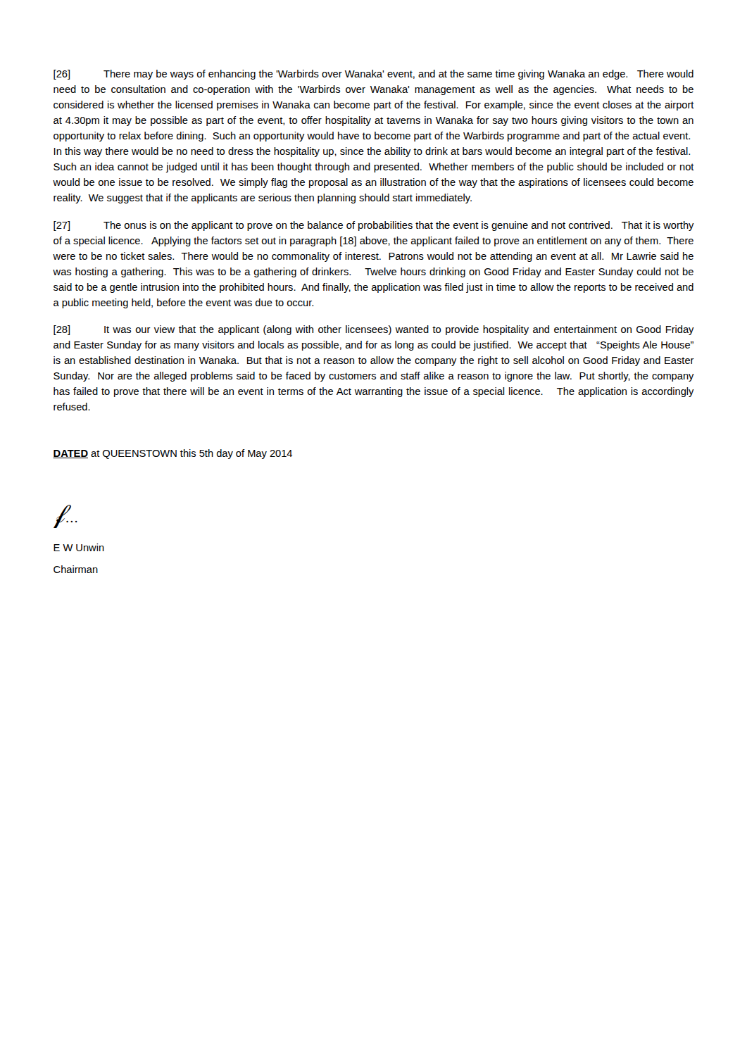[26] There may be ways of enhancing the 'Warbirds over Wanaka' event, and at the same time giving Wanaka an edge. There would need to be consultation and co-operation with the 'Warbirds over Wanaka' management as well as the agencies. What needs to be considered is whether the licensed premises in Wanaka can become part of the festival. For example, since the event closes at the airport at 4.30pm it may be possible as part of the event, to offer hospitality at taverns in Wanaka for say two hours giving visitors to the town an opportunity to relax before dining. Such an opportunity would have to become part of the Warbirds programme and part of the actual event. In this way there would be no need to dress the hospitality up, since the ability to drink at bars would become an integral part of the festival. Such an idea cannot be judged until it has been thought through and presented. Whether members of the public should be included or not would be one issue to be resolved. We simply flag the proposal as an illustration of the way that the aspirations of licensees could become reality. We suggest that if the applicants are serious then planning should start immediately.
[27] The onus is on the applicant to prove on the balance of probabilities that the event is genuine and not contrived. That it is worthy of a special licence. Applying the factors set out in paragraph [18] above, the applicant failed to prove an entitlement on any of them. There were to be no ticket sales. There would be no commonality of interest. Patrons would not be attending an event at all. Mr Lawrie said he was hosting a gathering. This was to be a gathering of drinkers. Twelve hours drinking on Good Friday and Easter Sunday could not be said to be a gentle intrusion into the prohibited hours. And finally, the application was filed just in time to allow the reports to be received and a public meeting held, before the event was due to occur.
[28] It was our view that the applicant (along with other licensees) wanted to provide hospitality and entertainment on Good Friday and Easter Sunday for as many visitors and locals as possible, and for as long as could be justified. We accept that “Speights Ale House” is an established destination in Wanaka. But that is not a reason to allow the company the right to sell alcohol on Good Friday and Easter Sunday. Nor are the alleged problems said to be faced by customers and staff alike a reason to ignore the law. Put shortly, the company has failed to prove that there will be an event in terms of the Act warranting the issue of a special licence. The application is accordingly refused.
DATED at QUEENSTOWN this 5th day of May 2014
𝒻…
E W Unwin
Chairman